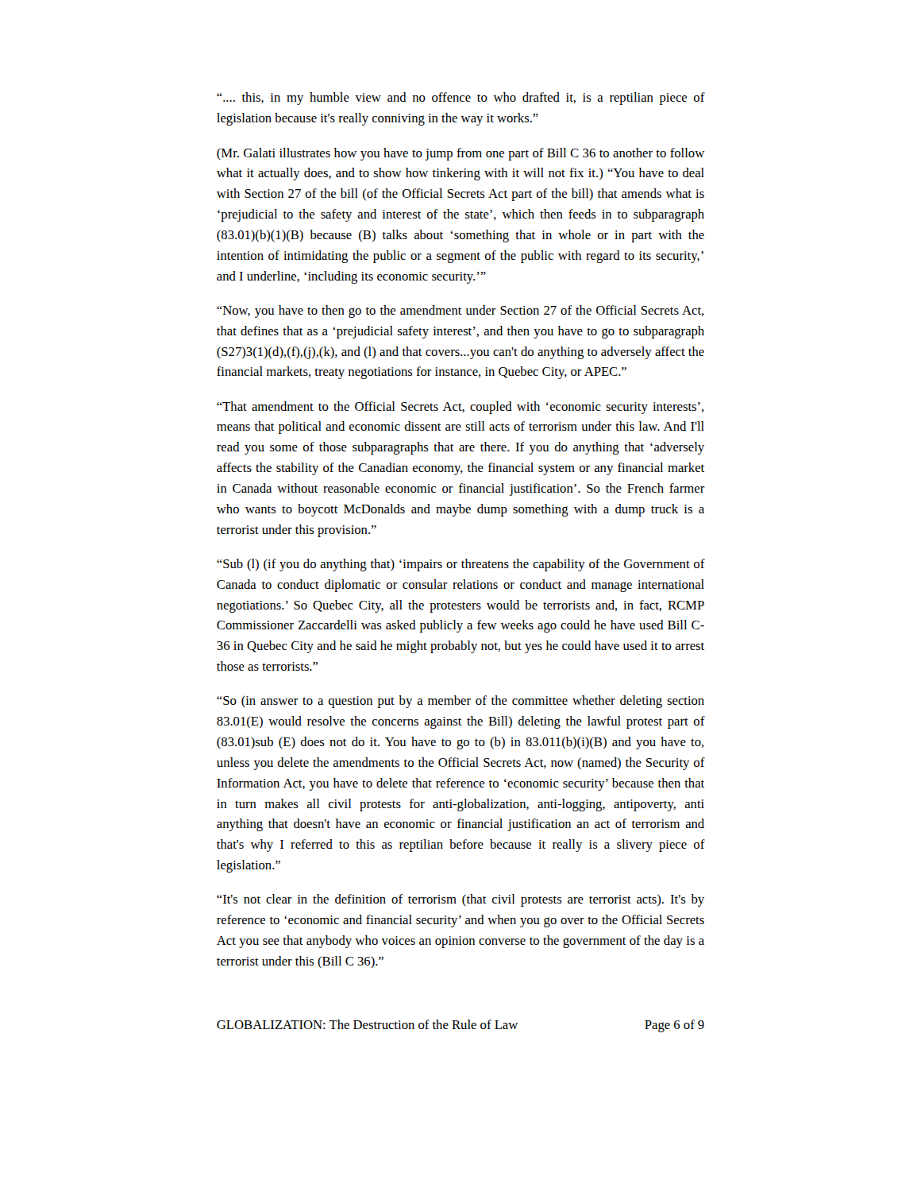“.... this, in my humble view and no offence to who drafted it, is a reptilian piece of legislation because it's really conniving in the way it works.”
(Mr. Galati illustrates how you have to jump from one part of Bill C 36 to another to follow what it actually does, and to show how tinkering with it will not fix it.) “You have to deal with Section 27 of the bill (of the Official Secrets Act part of the bill) that amends what is ‘prejudicial to the safety and interest of the state’, which then feeds in to subparagraph (83.01)(b)(1)(B) because (B) talks about ‘something that in whole or in part with the intention of intimidating the public or a segment of the public with regard to its security,’ and I underline, ‘including its economic security.’”
“Now, you have to then go to the amendment under Section 27 of the Official Secrets Act, that defines that as a ‘prejudicial safety interest’, and then you have to go to subparagraph (S27)3(1)(d),(f),(j),(k), and (l) and that covers...you can't do anything to adversely affect the financial markets, treaty negotiations for instance, in Quebec City, or APEC.”
“That amendment to the Official Secrets Act, coupled with ‘economic security interests’, means that political and economic dissent are still acts of terrorism under this law. And I'll read you some of those subparagraphs that are there. If you do anything that ‘adversely affects the stability of the Canadian economy, the financial system or any financial market in Canada without reasonable economic or financial justification’. So the French farmer who wants to boycott McDonalds and maybe dump something with a dump truck is a terrorist under this provision.”
“Sub (l) (if you do anything that) ‘impairs or threatens the capability of the Government of Canada to conduct diplomatic or consular relations or conduct and manage international negotiations.’ So Quebec City, all the protesters would be terrorists and, in fact, RCMP Commissioner Zaccardelli was asked publicly a few weeks ago could he have used Bill C-36 in Quebec City and he said he might probably not, but yes he could have used it to arrest those as terrorists.”
“So (in answer to a question put by a member of the committee whether deleting section 83.01(E) would resolve the concerns against the Bill) deleting the lawful protest part of (83.01)sub (E) does not do it. You have to go to (b) in 83.011(b)(i)(B) and you have to, unless you delete the amendments to the Official Secrets Act, now (named) the Security of Information Act, you have to delete that reference to ‘economic security’ because then that in turn makes all civil protests for anti-globalization, anti-logging, antipoverty, anti anything that doesn't have an economic or financial justification an act of terrorism and that's why I referred to this as reptilian before because it really is a slivery piece of legislation.”
“It's not clear in the definition of terrorism (that civil protests are terrorist acts). It's by reference to ‘economic and financial security’ and when you go over to the Official Secrets Act you see that anybody who voices an opinion converse to the government of the day is a terrorist under this (Bill C 36).”
GLOBALIZATION: The Destruction of the Rule of Law Page 6 of 9